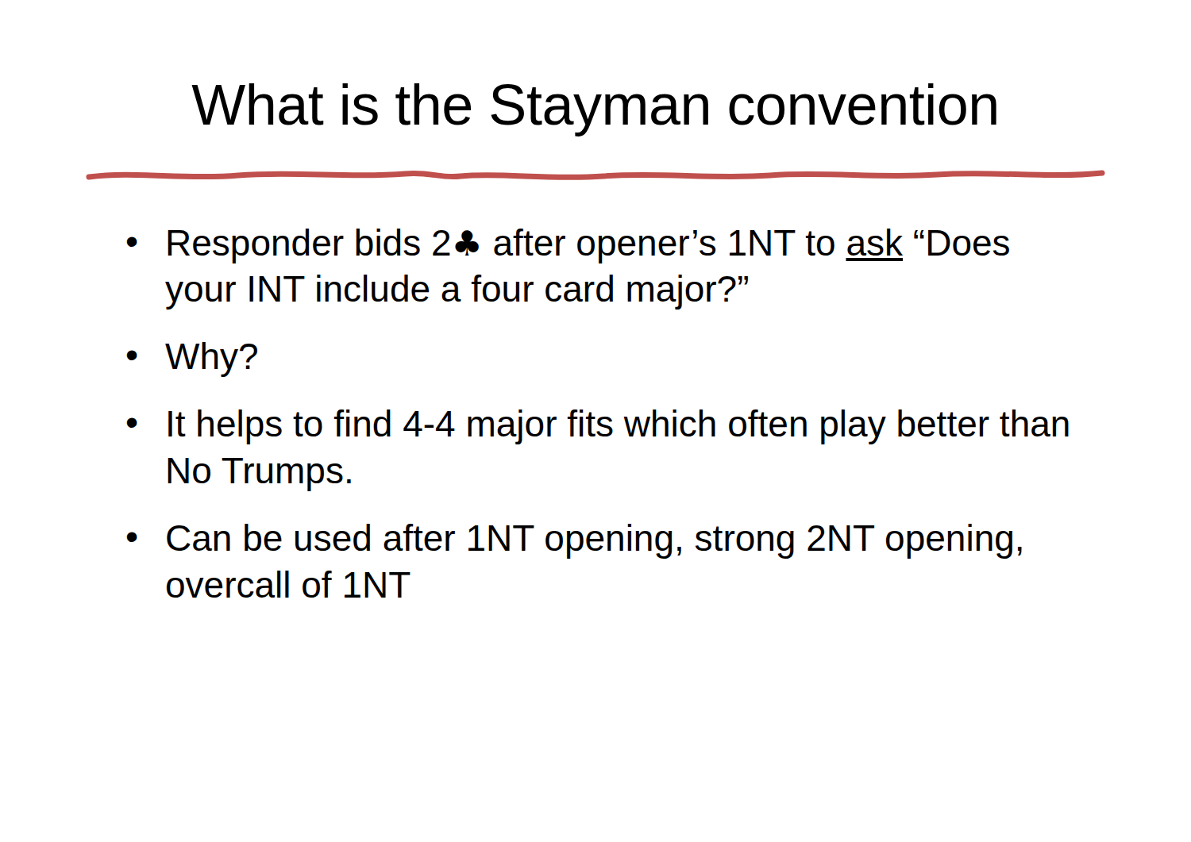What is the Stayman convention
Responder bids 2♣ after opener’s 1NT to ask “Does your INT include a four card major?”
Why?
It helps to find 4-4 major fits which often play better than No Trumps.
Can be used after 1NT opening, strong 2NT opening, overcall of 1NT